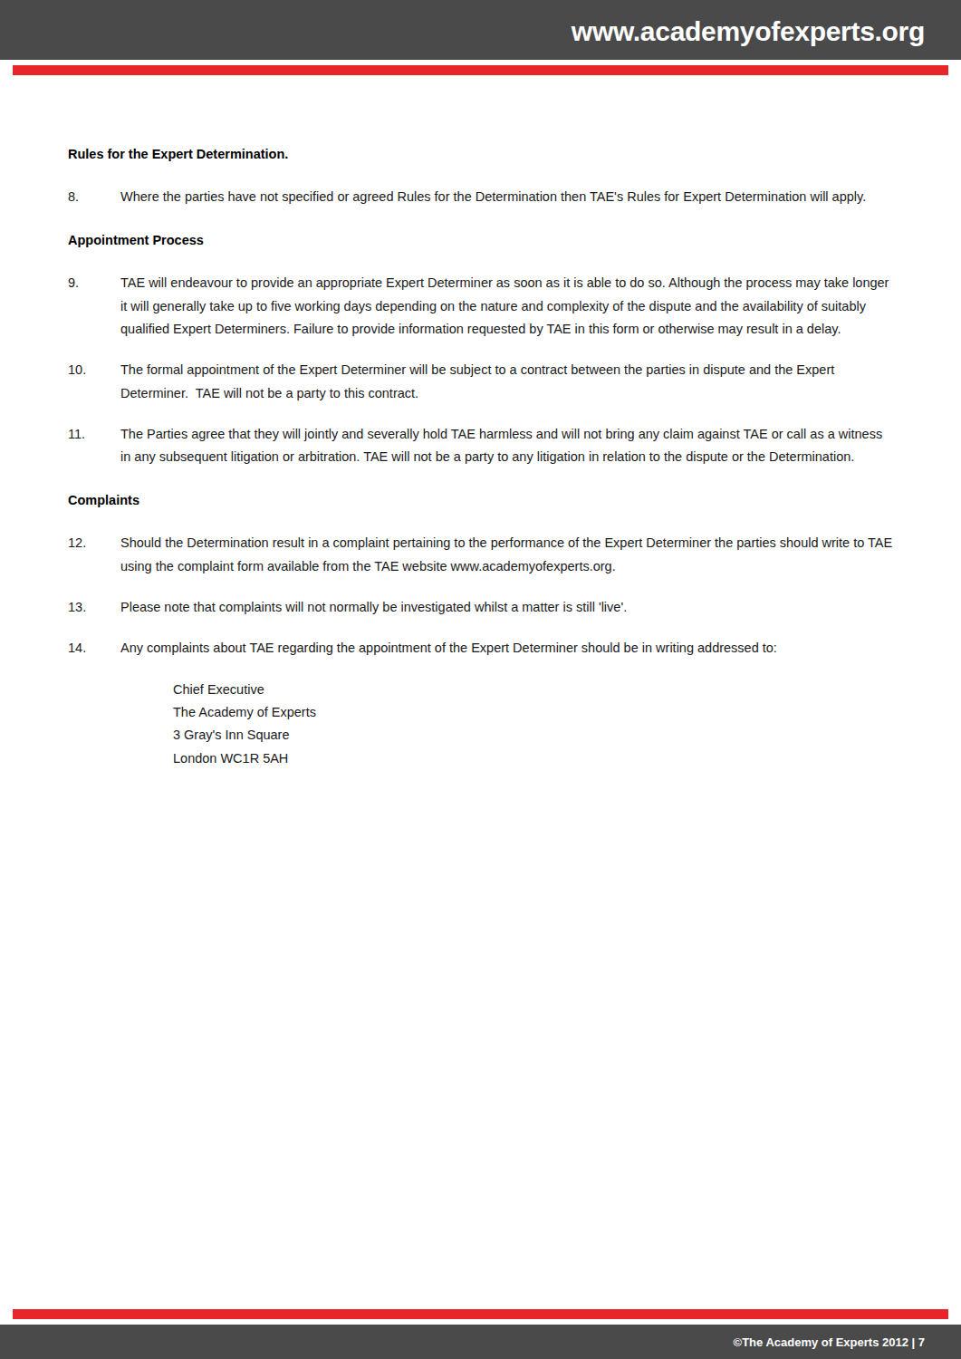www.academyofexperts.org
Rules for the Expert Determination.
8.
Where the parties have not specified or agreed Rules for the Determination then TAE's Rules for Expert Determination will apply.
Appointment Process
9.
TAE will endeavour to provide an appropriate Expert Determiner as soon as it is able to do so. Although the process may take longer it will generally take up to five working days depending on the nature and complexity of the dispute and the availability of suitably qualified Expert Determiners. Failure to provide information requested by TAE in this form or otherwise may result in a delay.
10.
The formal appointment of the Expert Determiner will be subject to a contract between the parties in dispute and the Expert Determiner. TAE will not be a party to this contract.
11.
The Parties agree that they will jointly and severally hold TAE harmless and will not bring any claim against TAE or call as a witness in any subsequent litigation or arbitration. TAE will not be a party to any litigation in relation to the dispute or the Determination.
Complaints
12.
Should the Determination result in a complaint pertaining to the performance of the Expert Determiner the parties should write to TAE using the complaint form available from the TAE website www.academyofexperts.org.
13.
Please note that complaints will not normally be investigated whilst a matter is still 'live'.
14.
Any complaints about TAE regarding the appointment of the Expert Determiner should be in writing addressed to:
Chief Executive
The Academy of Experts
3 Gray's Inn Square
London WC1R 5AH
©The Academy of Experts 2012 | 7